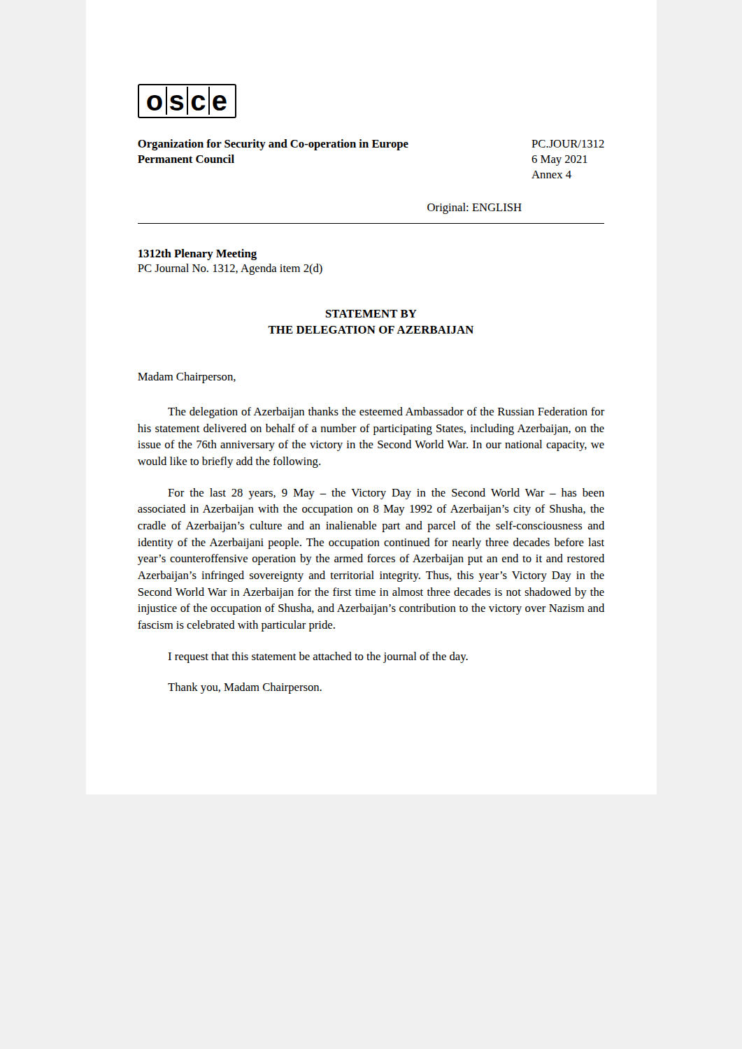osce
| Organization for Security and Co-operation in Europe Permanent Council | PC.JOUR/1312 6 May 2021 Annex 4 |
Original: ENGLISH
1312th Plenary Meeting
PC Journal No. 1312, Agenda item 2(d)
Statement by
the Delegation of Azerbaijan
Madam Chairperson,
The delegation of Azerbaijan thanks the esteemed Ambassador of the Russian Federation for his statement delivered on behalf of a number of participating States, including Azerbaijan, on the issue of the 76th anniversary of the victory in the Second World War. In our national capacity, we would like to briefly add the following.
For the last 28 years, 9 May – the Victory Day in the Second World War – has been associated in Azerbaijan with the occupation on 8 May 1992 of Azerbaijan’s city of Shusha, the cradle of Azerbaijan’s culture and an inalienable part and parcel of the self-consciousness and identity of the Azerbaijani people. The occupation continued for nearly three decades before last year’s counteroffensive operation by the armed forces of Azerbaijan put an end to it and restored Azerbaijan’s infringed sovereignty and territorial integrity. Thus, this year’s Victory Day in the Second World War in Azerbaijan for the first time in almost three decades is not shadowed by the injustice of the occupation of Shusha, and Azerbaijan’s contribution to the victory over Nazism and fascism is celebrated with particular pride.
I request that this statement be attached to the journal of the day.
Thank you, Madam Chairperson.